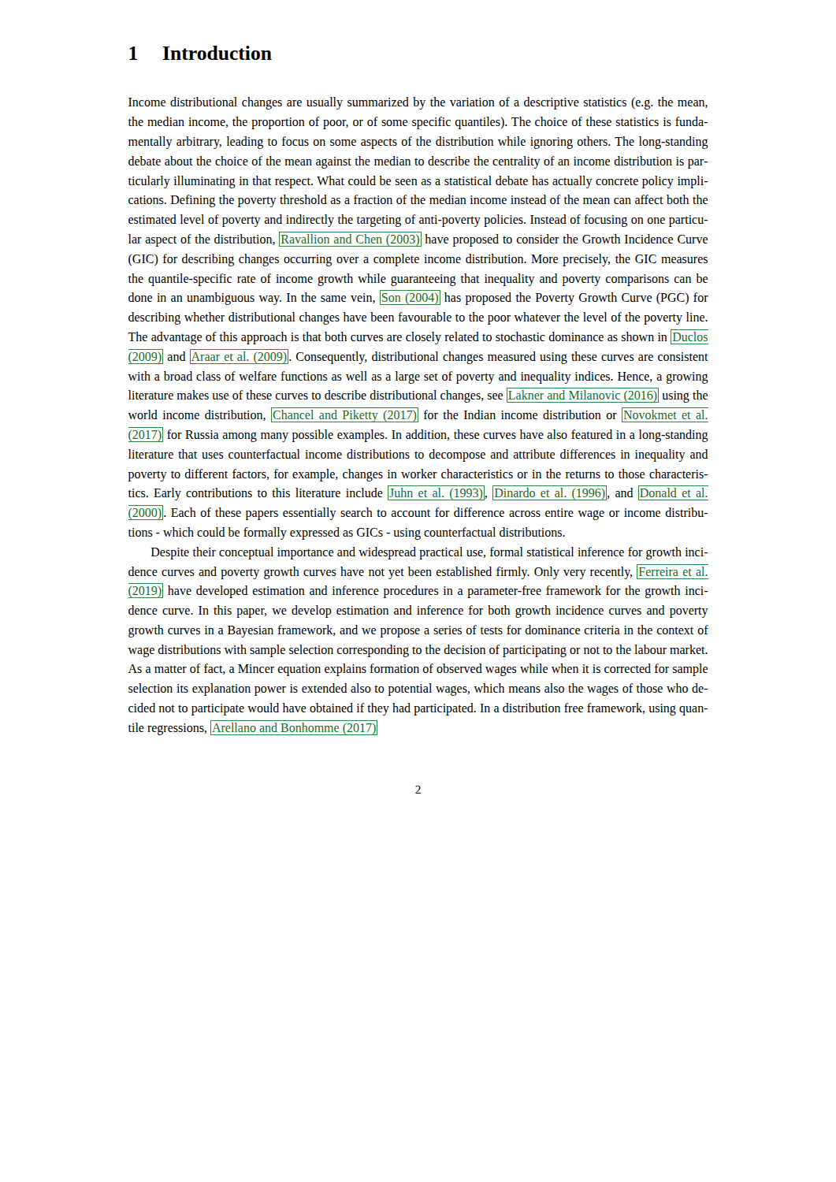1 Introduction
Income distributional changes are usually summarized by the variation of a descriptive statistics (e.g. the mean, the median income, the proportion of poor, or of some specific quantiles). The choice of these statistics is fundamentally arbitrary, leading to focus on some aspects of the distribution while ignoring others. The long-standing debate about the choice of the mean against the median to describe the centrality of an income distribution is particularly illuminating in that respect. What could be seen as a statistical debate has actually concrete policy implications. Defining the poverty threshold as a fraction of the median income instead of the mean can affect both the estimated level of poverty and indirectly the targeting of anti-poverty policies. Instead of focusing on one particular aspect of the distribution, Ravallion and Chen (2003) have proposed to consider the Growth Incidence Curve (GIC) for describing changes occurring over a complete income distribution. More precisely, the GIC measures the quantile-specific rate of income growth while guaranteeing that inequality and poverty comparisons can be done in an unambiguous way. In the same vein, Son (2004) has proposed the Poverty Growth Curve (PGC) for describing whether distributional changes have been favourable to the poor whatever the level of the poverty line. The advantage of this approach is that both curves are closely related to stochastic dominance as shown in Duclos (2009) and Araar et al. (2009). Consequently, distributional changes measured using these curves are consistent with a broad class of welfare functions as well as a large set of poverty and inequality indices. Hence, a growing literature makes use of these curves to describe distributional changes, see Lakner and Milanovic (2016) using the world income distribution, Chancel and Piketty (2017) for the Indian income distribution or Novokmet et al. (2017) for Russia among many possible examples. In addition, these curves have also featured in a long-standing literature that uses counterfactual income distributions to decompose and attribute differences in inequality and poverty to different factors, for example, changes in worker characteristics or in the returns to those characteristics. Early contributions to this literature include Juhn et al. (1993), Dinardo et al. (1996), and Donald et al. (2000). Each of these papers essentially search to account for difference across entire wage or income distributions - which could be formally expressed as GICs - using counterfactual distributions.
Despite their conceptual importance and widespread practical use, formal statistical inference for growth incidence curves and poverty growth curves have not yet been established firmly. Only very recently, Ferreira et al. (2019) have developed estimation and inference procedures in a parameter-free framework for the growth incidence curve. In this paper, we develop estimation and inference for both growth incidence curves and poverty growth curves in a Bayesian framework, and we propose a series of tests for dominance criteria in the context of wage distributions with sample selection corresponding to the decision of participating or not to the labour market. As a matter of fact, a Mincer equation explains formation of observed wages while when it is corrected for sample selection its explanation power is extended also to potential wages, which means also the wages of those who decided not to participate would have obtained if they had participated. In a distribution free framework, using quantile regressions, Arellano and Bonhomme (2017)
2